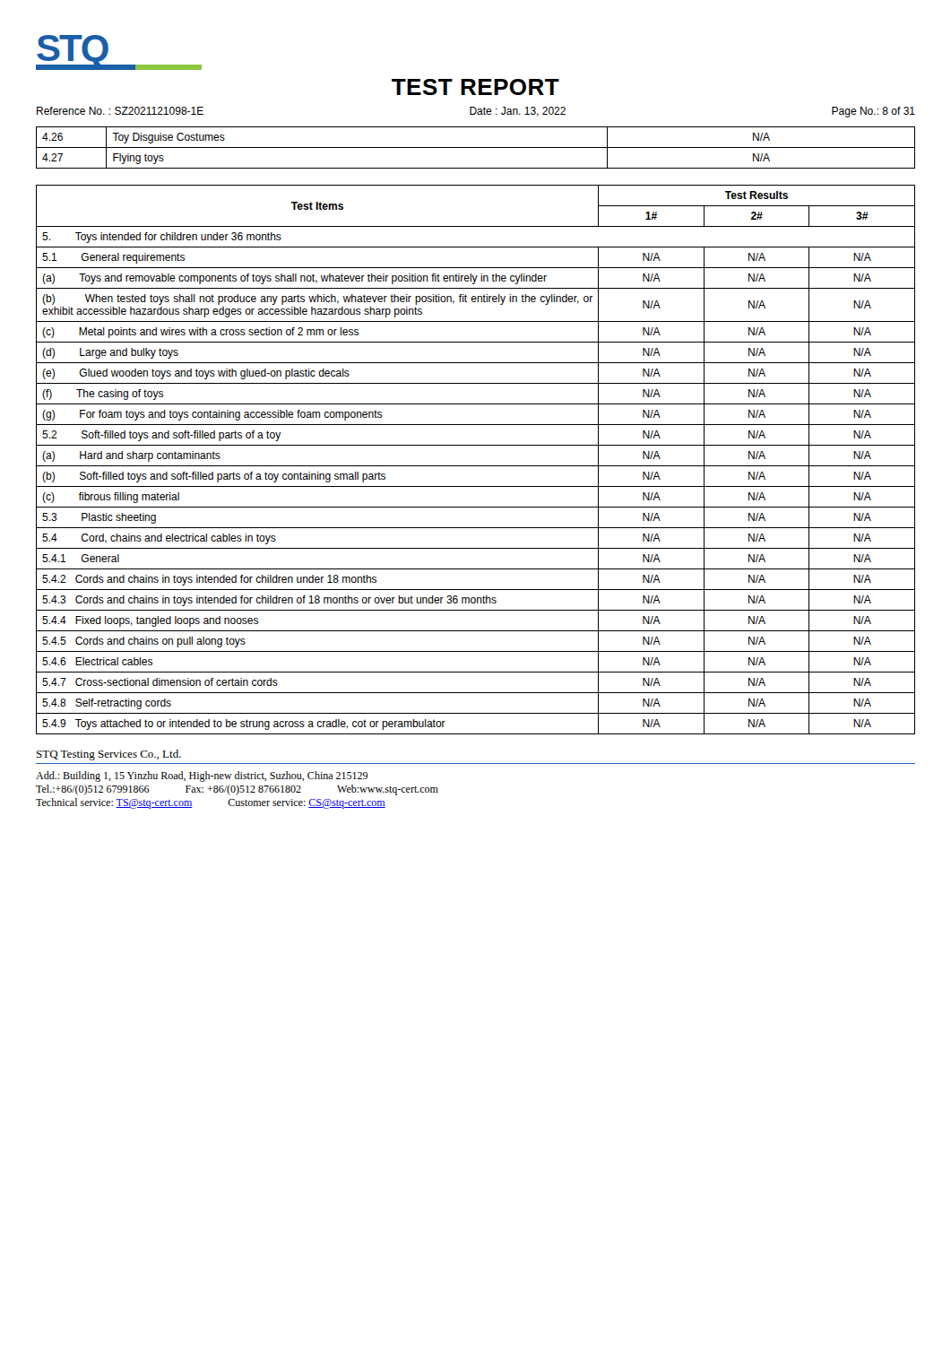STQ
TEST REPORT
Reference No. : SZ2021121098-1E Date : Jan. 13, 2022 Page No.: 8 of 31
| 4.26 | Toy Disguise Costumes | N/A |
| 4.27 | Flying toys | N/A |
| Test Items | Test Results |
| --- | --- |
| 1# | 2# | 3# |
| 5. Toys intended for children under 36 months |
| 5.1 General requirements | N/A | N/A | N/A |
| (a) Toys and removable components of toys shall not, whatever their position fit entirely in the cylinder | N/A | N/A | N/A |
| (b) When tested toys shall not produce any parts which, whatever their position, fit entirely in the cylinder, or exhibit accessible hazardous sharp edges or accessible hazardous sharp points | N/A | N/A | N/A |
| (c) Metal points and wires with a cross section of 2 mm or less | N/A | N/A | N/A |
| (d) Large and bulky toys | N/A | N/A | N/A |
| (e) Glued wooden toys and toys with glued-on plastic decals | N/A | N/A | N/A |
| (f) The casing of toys | N/A | N/A | N/A |
| (g) For foam toys and toys containing accessible foam components | N/A | N/A | N/A |
| 5.2 Soft-filled toys and soft-filled parts of a toy | N/A | N/A | N/A |
| (a) Hard and sharp contaminants | N/A | N/A | N/A |
| (b) Soft-filled toys and soft-filled parts of a toy containing small parts | N/A | N/A | N/A |
| (c) fibrous filling material | N/A | N/A | N/A |
| 5.3 Plastic sheeting | N/A | N/A | N/A |
| 5.4 Cord, chains and electrical cables in toys | N/A | N/A | N/A |
| 5.4.1 General | N/A | N/A | N/A |
| 5.4.2 Cords and chains in toys intended for children under 18 months | N/A | N/A | N/A |
| 5.4.3 Cords and chains in toys intended for children of 18 months or over but under 36 months | N/A | N/A | N/A |
| 5.4.4 Fixed loops, tangled loops and nooses | N/A | N/A | N/A |
| 5.4.5 Cords and chains on pull along toys | N/A | N/A | N/A |
| 5.4.6 Electrical cables | N/A | N/A | N/A |
| 5.4.7 Cross-sectional dimension of certain cords | N/A | N/A | N/A |
| 5.4.8 Self-retracting cords | N/A | N/A | N/A |
| 5.4.9 Toys attached to or intended to be strung across a cradle, cot or perambulator | N/A | N/A | N/A |
STQ Testing Services Co., Ltd.
Add.: Building 1, 15 Yinzhu Road, High-new district, Suzhou, China 215129
Tel.:+86/(0)512 67991866 Fax: +86/(0)512 87661802 Web:www.stq-cert.com
Technical service: TS@stq-cert.com Customer service: CS@stq-cert.com